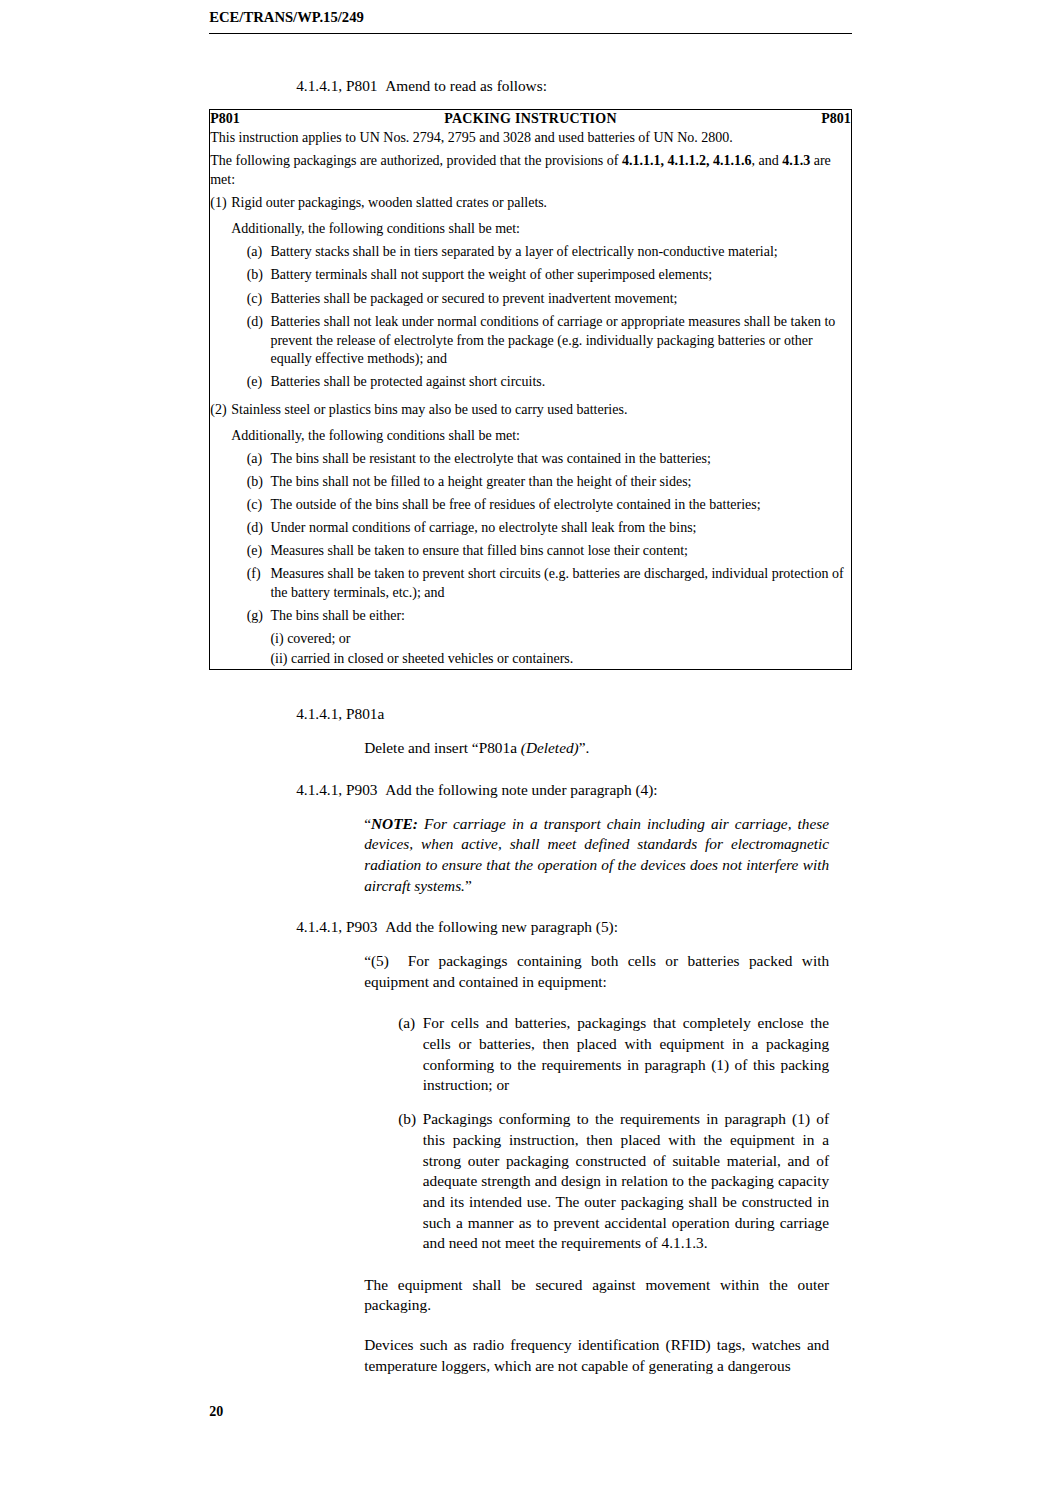ECE/TRANS/WP.15/249
4.1.4.1, P801 Amend to read as follows:
| P801 | PACKING INSTRUCTION | P801 |
| This instruction applies to UN Nos. 2794, 2795 and 3028 and used batteries of UN No. 2800. |
| The following packagings are authorized, provided that the provisions of 4.1.1.1, 4.1.1.2, 4.1.1.6 , and 4.1.3 are met: (1) Rigid outer packagings, wooden slatted crates or pallets . Additionally, the following conditions shall be met: (a) Battery stacks shall be in tiers separated by a layer of electrically non-conductive material; (b) Battery terminals shall not support the weight of other superimposed elements; (c) Batteries shall be packaged or secured to prevent inadvertent movement; (d) Batteries shall not leak under normal conditions of carriage or appropriate measures shall be taken to prevent the release of electrolyte from the package (e.g. individually packaging batteries or other equally effective methods); and (e) Batteries shall be protected against short circuits. (2) Stainless steel or plastics bins may also be used to carry used batteries. Additionally, the following conditions shall be met: (a) The bins shall be resistant to the electrolyte that was contained in the batteries; (b) The bins shall not be filled to a height greater than the height of their sides; (c) The outside of the bins shall be free of residues of electrolyte contained in the batteries; (d) Under normal conditions of carriage, no electrolyte shall leak from the bins; (e) Measures shall be taken to ensure that filled bins cannot lose their content; (f) Measures shall be taken to prevent short circuits (e.g. batteries are discharged, individual protection of the battery terminals, etc.); and (g) The bins shall be either: (i) covered; or (ii) carried in closed or sheeted vehicles or containers. |
4.1.4.1, P801a
Delete and insert “P801a (Deleted)”.
4.1.4.1, P903 Add the following note under paragraph (4):
“NOTE: For carriage in a transport chain including air carriage, these devices, when active, shall meet defined standards for electromagnetic radiation to ensure that the operation of the devices does not interfere with aircraft systems.”
4.1.4.1, P903 Add the following new paragraph (5):
“(5) For packagings containing both cells or batteries packed with equipment and contained in equipment:
(a)
For cells and batteries, packagings that completely enclose the cells or batteries, then placed with equipment in a packaging conforming to the requirements in paragraph (1) of this packing instruction; or
(b)
Packagings conforming to the requirements in paragraph (1) of this packing instruction, then placed with the equipment in a strong outer packaging constructed of suitable material, and of adequate strength and design in relation to the packaging capacity and its intended use. The outer packaging shall be constructed in such a manner as to prevent accidental operation during carriage and need not meet the requirements of 4.1.1.3.
The equipment shall be secured against movement within the outer packaging.
Devices such as radio frequency identification (RFID) tags, watches and temperature loggers, which are not capable of generating a dangerous
20